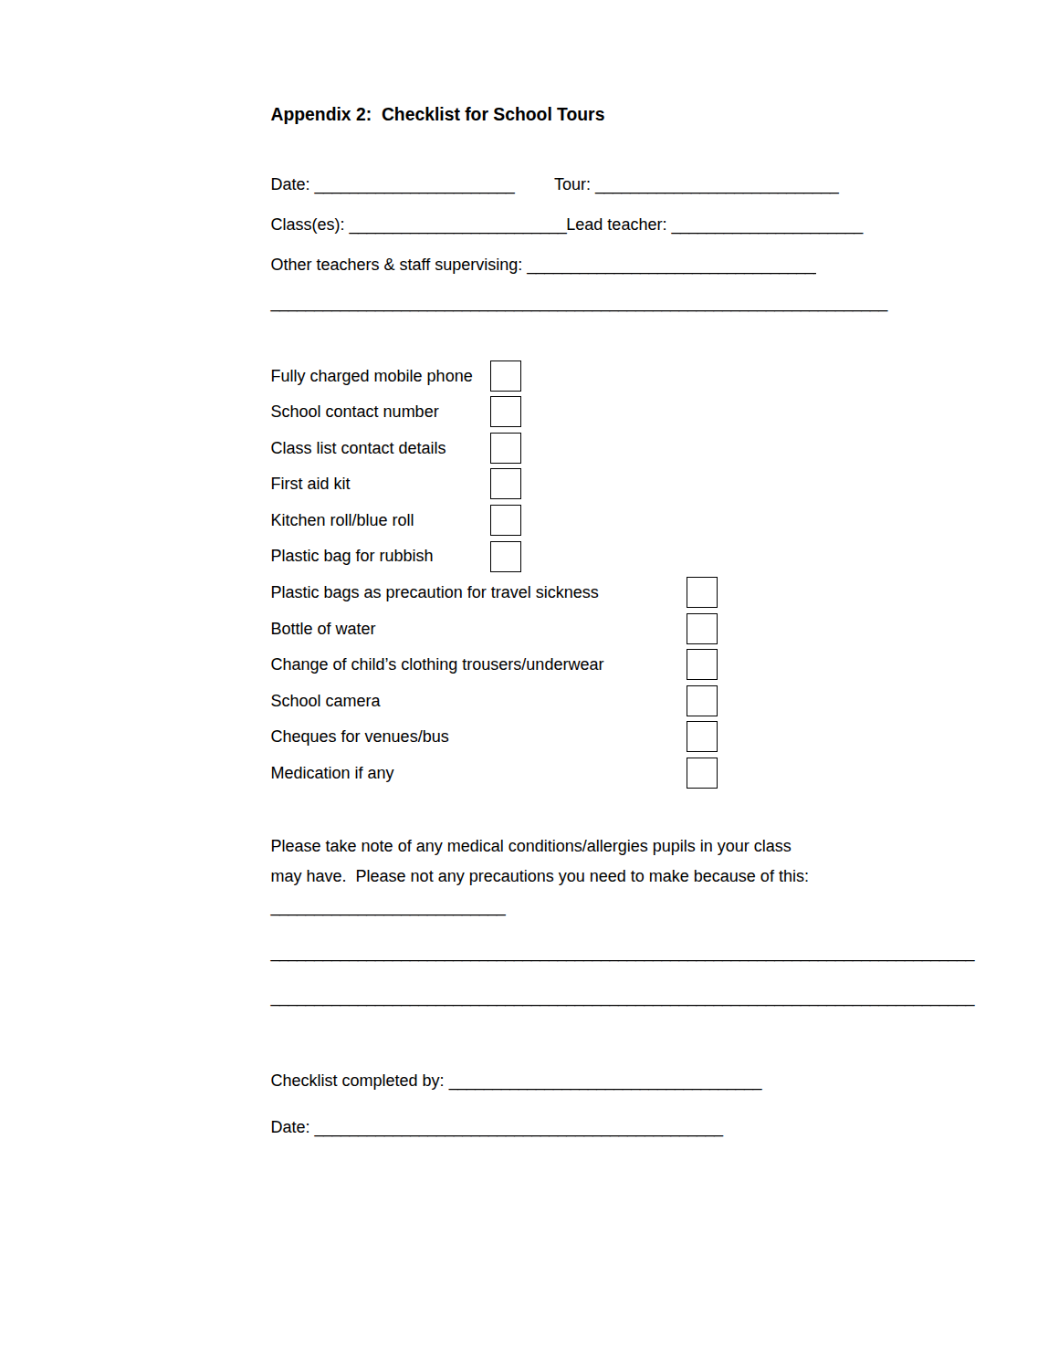Appendix 2: Checklist for School Tours
Date: _______________________
Tour: ____________________________
Class(es): _________________________
Lead teacher: ______________________
Other teachers & staff supervising: _________________________________________
_______________________________________________________________________
Fully charged mobile phone
School contact number
Class list contact details
First aid kit
Kitchen roll/blue roll
Plastic bag for rubbish
Plastic bags as precaution for travel sickness
Bottle of water
Change of child’s clothing trousers/underwear
School camera
Cheques for venues/bus
Medication if any
Please take note of any medical conditions/allergies pupils in your class may have. Please not any precautions you need to make because of this: ___________________________
_________________________________________________________________________________
_________________________________________________________________________________
Checklist completed by: ____________________________________
Date: _______________________________________________